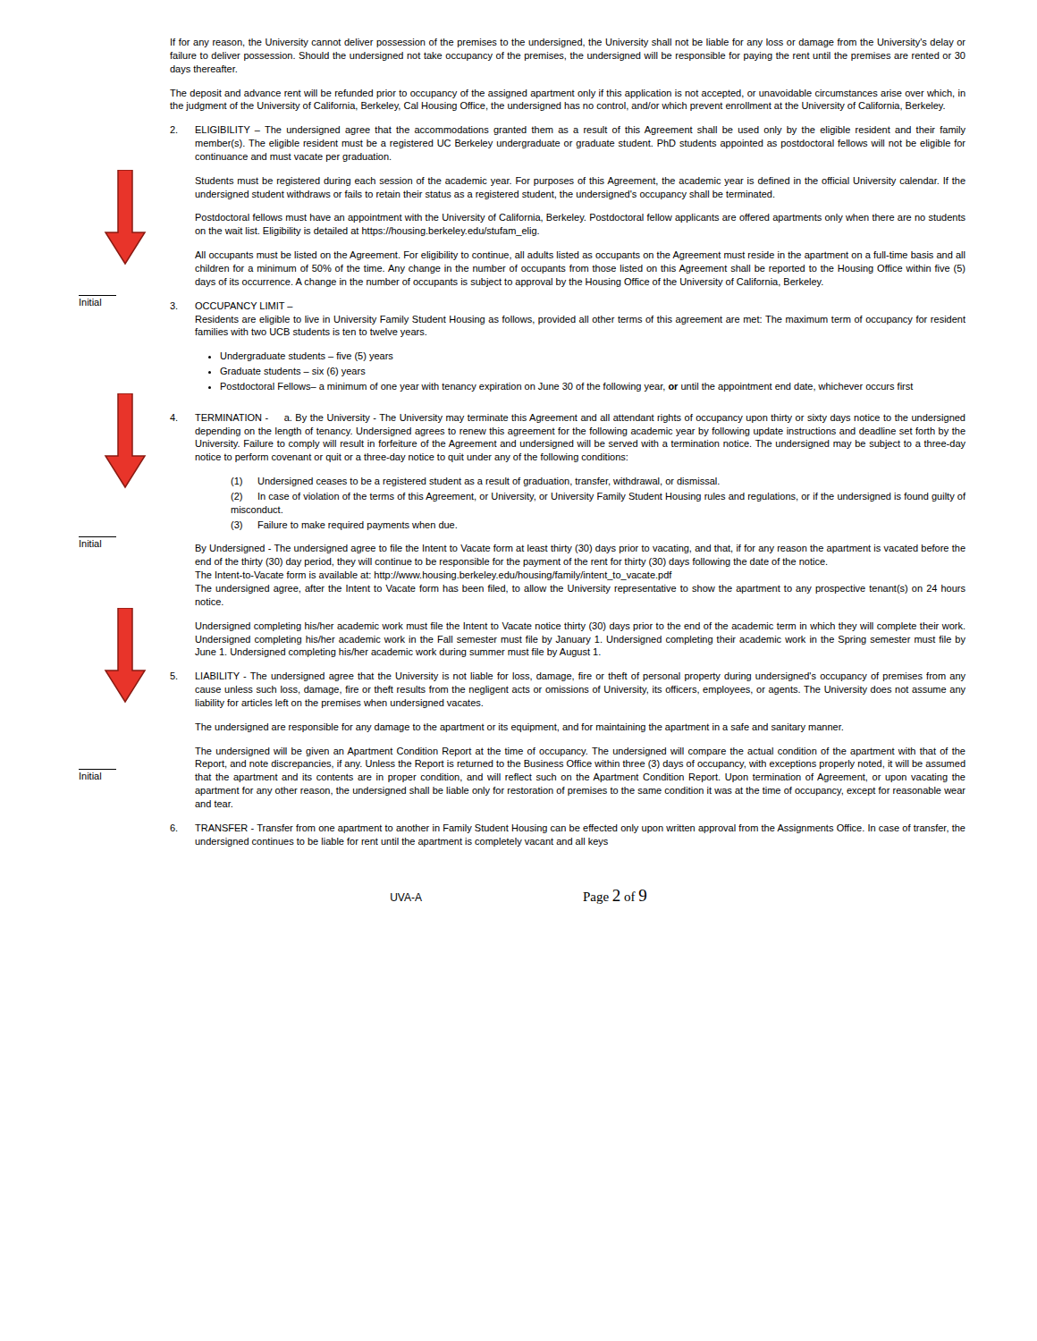Initial
Initial
Initial
If for any reason, the University cannot deliver possession of the premises to the undersigned, the University shall not be liable for any loss or damage from the University's delay or failure to deliver possession. Should the undersigned not take occupancy of the premises, the undersigned will be responsible for paying the rent until the premises are rented or 30 days thereafter.
The deposit and advance rent will be refunded prior to occupancy of the assigned apartment only if this application is not accepted, or unavoidable circumstances arise over which, in the judgment of the University of California, Berkeley, Cal Housing Office, the undersigned has no control, and/or which prevent enrollment at the University of California, Berkeley.
2.
ELIGIBILITY – The undersigned agree that the accommodations granted them as a result of this Agreement shall be used only by the eligible resident and their family member(s). The eligible resident must be a registered UC Berkeley undergraduate or graduate student. PhD students appointed as postdoctoral fellows will not be eligible for continuance and must vacate per graduation.
Students must be registered during each session of the academic year. For purposes of this Agreement, the academic year is defined in the official University calendar. If the undersigned student withdraws or fails to retain their status as a registered student, the undersigned's occupancy shall be terminated.
Postdoctoral fellows must have an appointment with the University of California, Berkeley. Postdoctoral fellow applicants are offered apartments only when there are no students on the wait list. Eligibility is detailed at https://housing.berkeley.edu/stufam_elig.
All occupants must be listed on the Agreement. For eligibility to continue, all adults listed as occupants on the Agreement must reside in the apartment on a full-time basis and all children for a minimum of 50% of the time. Any change in the number of occupants from those listed on this Agreement shall be reported to the Housing Office within five (5) days of its occurrence. A change in the number of occupants is subject to approval by the Housing Office of the University of California, Berkeley.
3.
OCCUPANCY LIMIT –
Residents are eligible to live in University Family Student Housing as follows, provided all other terms of this agreement are met: The maximum term of occupancy for resident families with two UCB students is ten to twelve years.
Undergraduate students – five (5) years
Graduate students – six (6) years
Postdoctoral Fellows– a minimum of one year with tenancy expiration on June 30 of the following year, or until the appointment end date, whichever occurs first
4.
TERMINATION - a. By the University - The University may terminate this Agreement and all attendant rights of occupancy upon thirty or sixty days notice to the undersigned depending on the length of tenancy. Undersigned agrees to renew this agreement for the following academic year by following update instructions and deadline set forth by the University. Failure to comply will result in forfeiture of the Agreement and undersigned will be served with a termination notice. The undersigned may be subject to a three-day notice to perform covenant or quit or a three-day notice to quit under any of the following conditions:
Undersigned ceases to be a registered student as a result of graduation, transfer, withdrawal, or dismissal.
In case of violation of the terms of this Agreement, or University, or University Family Student Housing rules and regulations, or if the undersigned is found guilty of misconduct.
Failure to make required payments when due.
By Undersigned - The undersigned agree to file the Intent to Vacate form at least thirty (30) days prior to vacating, and that, if for any reason the apartment is vacated before the end of the thirty (30) day period, they will continue to be responsible for the payment of the rent for thirty (30) days following the date of the notice.
The Intent-to-Vacate form is available at: http://www.housing.berkeley.edu/housing/family/intent_to_vacate.pdf
The undersigned agree, after the Intent to Vacate form has been filed, to allow the University representative to show the apartment to any prospective tenant(s) on 24 hours notice.
Undersigned completing his/her academic work must file the Intent to Vacate notice thirty (30) days prior to the end of the academic term in which they will complete their work. Undersigned completing his/her academic work in the Fall semester must file by January 1. Undersigned completing their academic work in the Spring semester must file by June 1. Undersigned completing his/her academic work during summer must file by August 1.
5.
LIABILITY - The undersigned agree that the University is not liable for loss, damage, fire or theft of personal property during undersigned's occupancy of premises from any cause unless such loss, damage, fire or theft results from the negligent acts or omissions of University, its officers, employees, or agents. The University does not assume any liability for articles left on the premises when undersigned vacates.
The undersigned are responsible for any damage to the apartment or its equipment, and for maintaining the apartment in a safe and sanitary manner.
The undersigned will be given an Apartment Condition Report at the time of occupancy. The undersigned will compare the actual condition of the apartment with that of the Report, and note discrepancies, if any. Unless the Report is returned to the Business Office within three (3) days of occupancy, with exceptions properly noted, it will be assumed that the apartment and its contents are in proper condition, and will reflect such on the Apartment Condition Report. Upon termination of Agreement, or upon vacating the apartment for any other reason, the undersigned shall be liable only for restoration of premises to the same condition it was at the time of occupancy, except for reasonable wear and tear.
6.
TRANSFER - Transfer from one apartment to another in Family Student Housing can be effected only upon written approval from the Assignments Office. In case of transfer, the undersigned continues to be liable for rent until the apartment is completely vacant and all keys
UVA-A Page 2 of 9